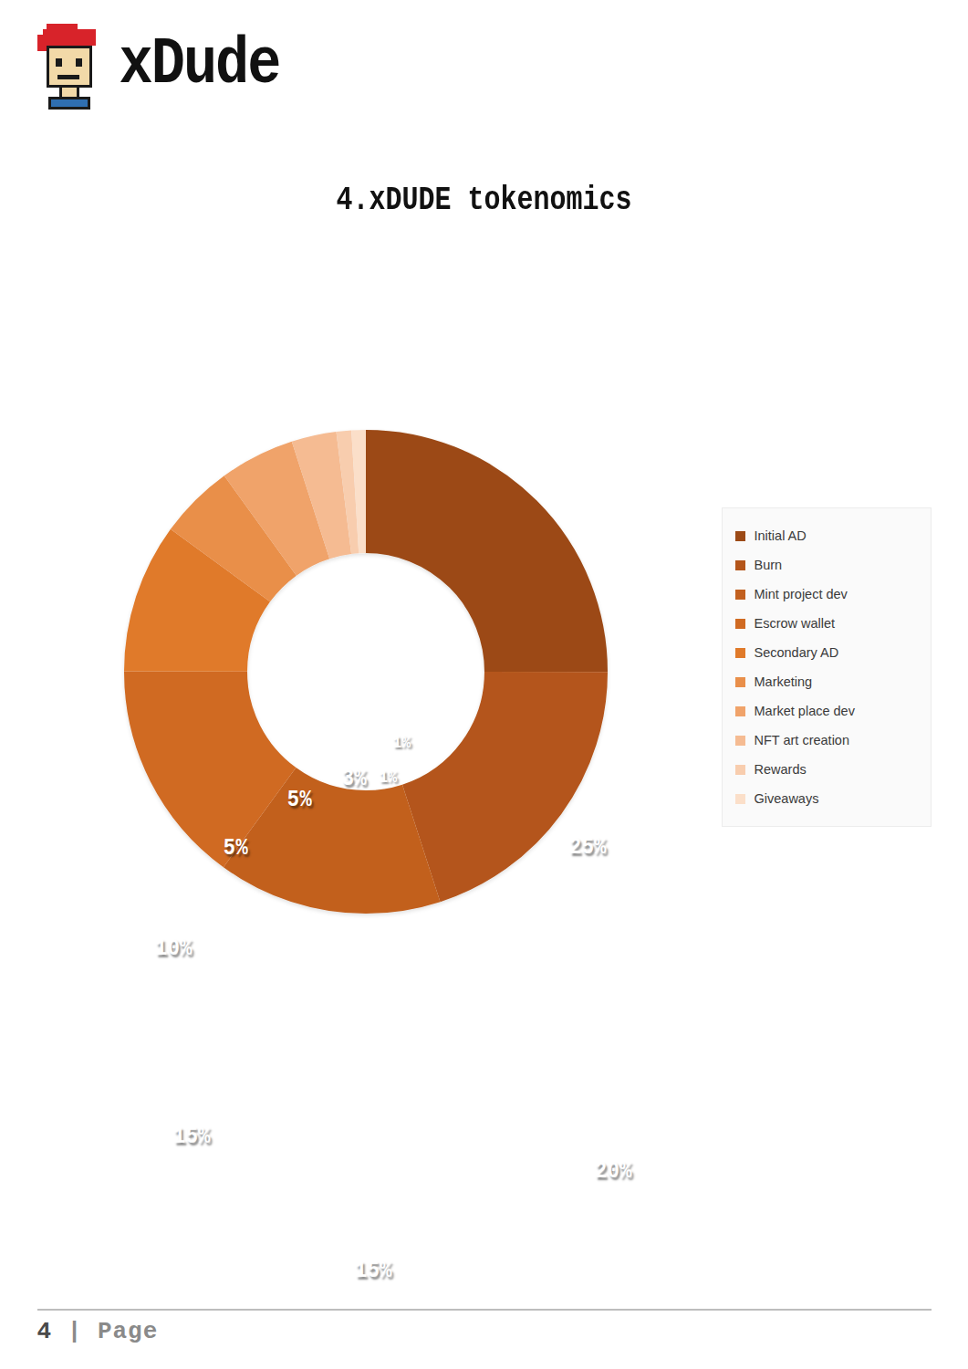xDude
4.xDUDE tokenomics
25% 20% 15% 15% 10% 5% 5% 3% 1% 1%
Initial AD
Burn
Mint project dev
Escrow wallet
Secondary AD
Marketing
Market place dev
NFT art creation
Rewards
Giveaways
4 | Page